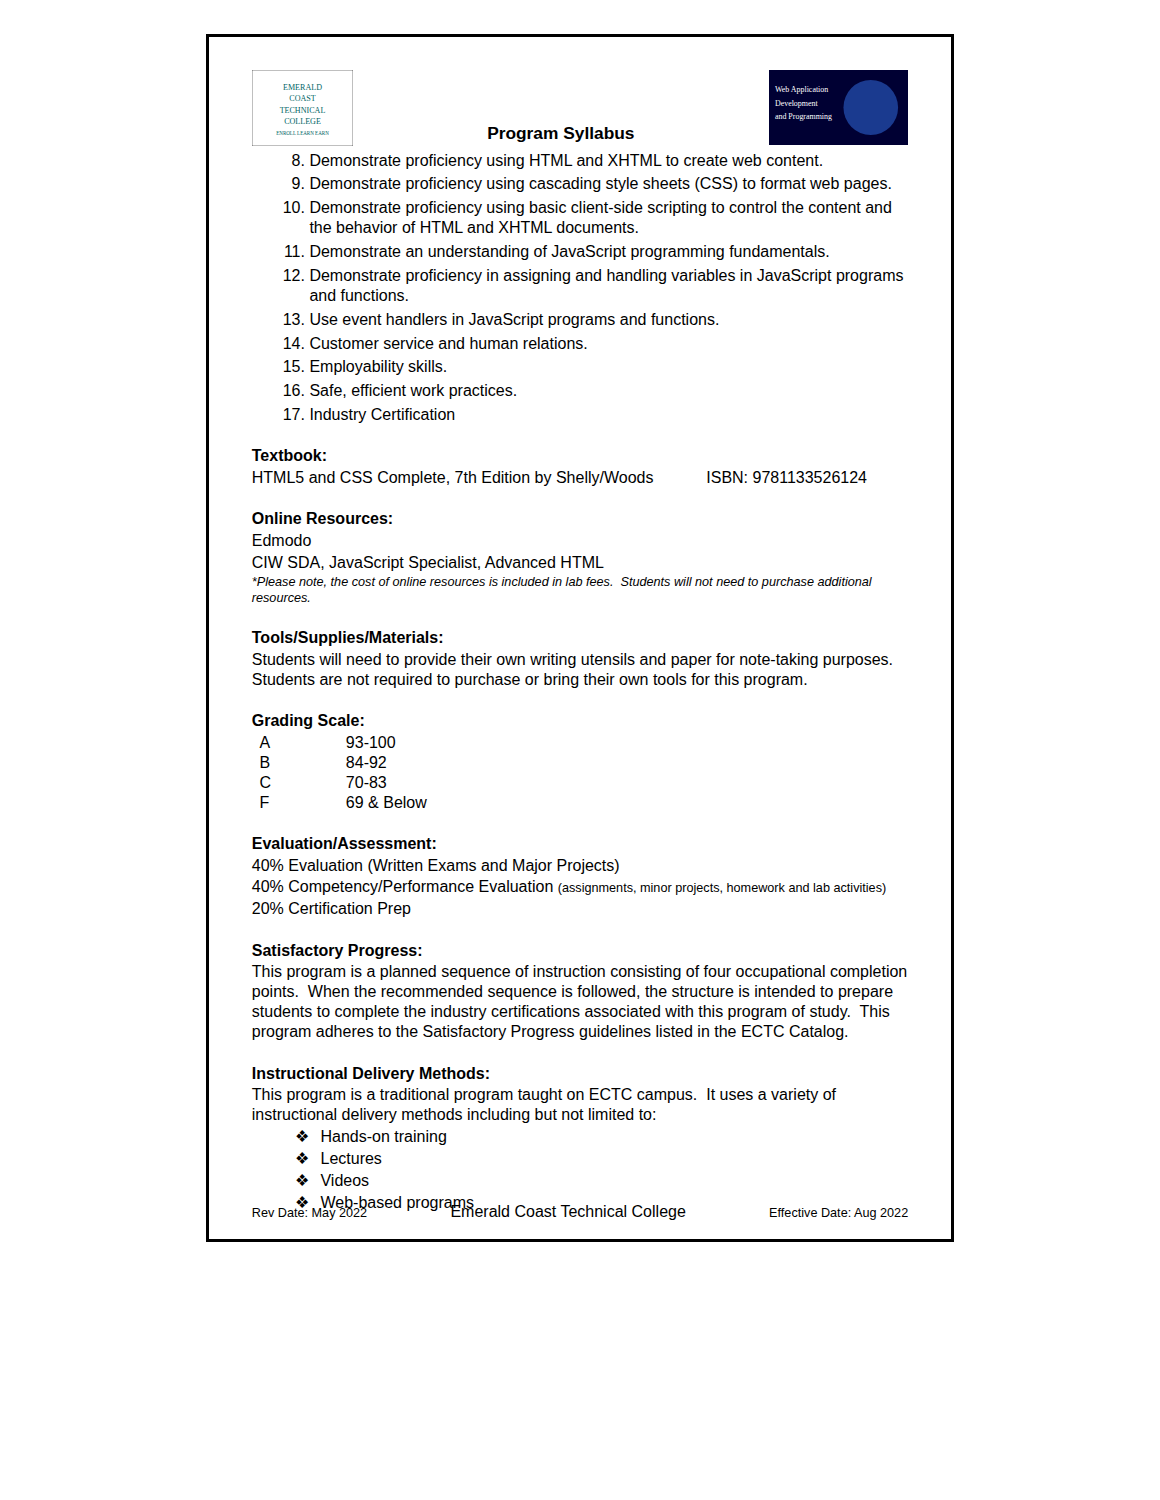Program Syllabus
Demonstrate proficiency using HTML and XHTML to create web content.
Demonstrate proficiency using cascading style sheets (CSS) to format web pages.
Demonstrate proficiency using basic client-side scripting to control the content and the behavior of HTML and XHTML documents.
Demonstrate an understanding of JavaScript programming fundamentals.
Demonstrate proficiency in assigning and handling variables in JavaScript programs and functions.
Use event handlers in JavaScript programs and functions.
Customer service and human relations.
Employability skills.
Safe, efficient work practices.
Industry Certification
Textbook:
HTML5 and CSS Complete, 7th Edition by Shelly/WoodsISBN: 9781133526124
Online Resources:
Edmodo
CIW SDA, JavaScript Specialist, Advanced HTML
*Please note, the cost of online resources is included in lab fees. Students will not need to purchase additional resources.
Tools/Supplies/Materials:
Students will need to provide their own writing utensils and paper for note-taking purposes. Students are not required to purchase or bring their own tools for this program.
Grading Scale:
| A | 93-100 |
| B | 84-92 |
| C | 70-83 |
| F | 69 & Below |
Evaluation/Assessment:
40% Evaluation (Written Exams and Major Projects)
40% Competency/Performance Evaluation (assignments, minor projects, homework and lab activities)
20% Certification Prep
Satisfactory Progress:
This program is a planned sequence of instruction consisting of four occupational completion points. When the recommended sequence is followed, the structure is intended to prepare students to complete the industry certifications associated with this program of study. This program adheres to the Satisfactory Progress guidelines listed in the ECTC Catalog.
Instructional Delivery Methods:
This program is a traditional program taught on ECTC campus. It uses a variety of instructional delivery methods including but not limited to:
Hands-on training
Lectures
Videos
Web-based programs
Rev Date: May 2022
Emerald Coast Technical College
Effective Date: Aug 2022